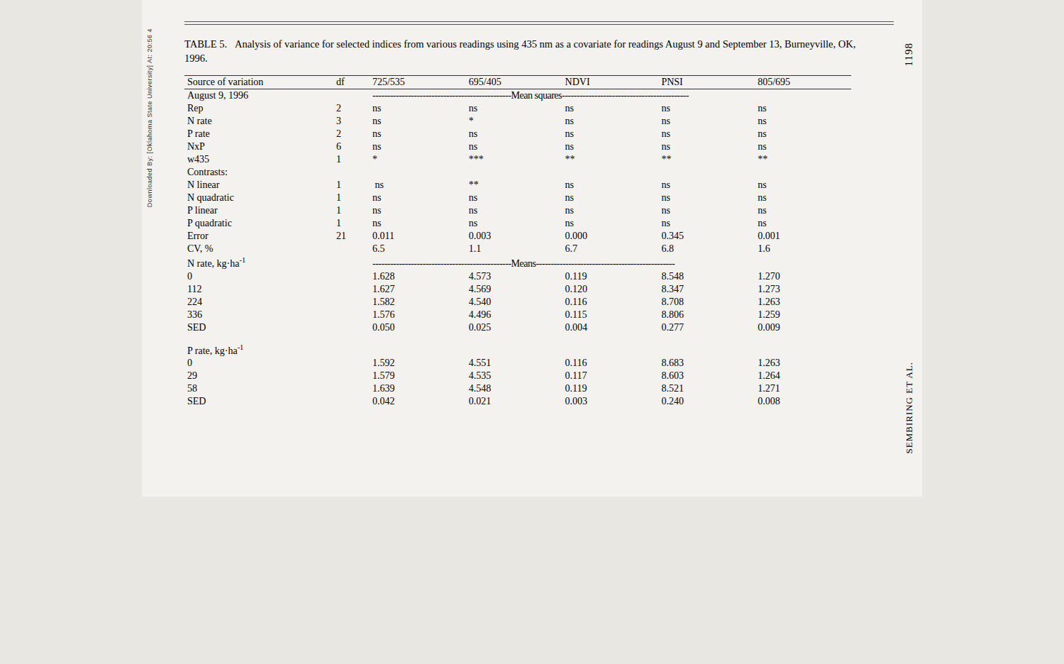Downloaded By: [Oklahoma State University] At: 20:56 4
1198
SEMBIRING ET AL.
TABLE 5. Analysis of variance for selected indices from various readings using 435 nm as a covariate for readings August 9 and September 13, Burneyville, OK, 1996.
| Source of variation | df | 725/535 | 695/405 | NDVI | PNSI | 805/695 |
| --- | --- | --- | --- | --- | --- | --- |
| August 9, 1996 | | -----------------------------------------------Mean squares------------------------------------------- |
| Rep | 2 | ns | ns | ns | ns | ns |
| N rate | 3 | ns | * | ns | ns | ns |
| P rate | 2 | ns | ns | ns | ns | ns |
| NxP | 6 | ns | ns | ns | ns | ns |
| w435 | 1 | * | *** | ** | ** | ** |
| Contrasts: | | | | | | |
| N linear | 1 | ns | ** | ns | ns | ns |
| N quadratic | 1 | ns | ns | ns | ns | ns |
| P linear | 1 | ns | ns | ns | ns | ns |
| P quadratic | 1 | ns | ns | ns | ns | ns |
| Error | 21 | 0.011 | 0.003 | 0.000 | 0.345 | 0.001 |
| CV, % | | 6.5 | 1.1 | 6.7 | 6.8 | 1.6 |
| N rate, kg·ha -1 | | -----------------------------------------------Means----------------------------------------------- |
| 0 | | 1.628 | 4.573 | 0.119 | 8.548 | 1.270 |
| 112 | | 1.627 | 4.569 | 0.120 | 8.347 | 1.273 |
| 224 | | 1.582 | 4.540 | 0.116 | 8.708 | 1.263 |
| 336 | | 1.576 | 4.496 | 0.115 | 8.806 | 1.259 |
| SED | | 0.050 | 0.025 | 0.004 | 0.277 | 0.009 |
| P rate, kg·ha -1 | | | | | | |
| 0 | | 1.592 | 4.551 | 0.116 | 8.683 | 1.263 |
| 29 | | 1.579 | 4.535 | 0.117 | 8.603 | 1.264 |
| 58 | | 1.639 | 4.548 | 0.119 | 8.521 | 1.271 |
| SED | | 0.042 | 0.021 | 0.003 | 0.240 | 0.008 |